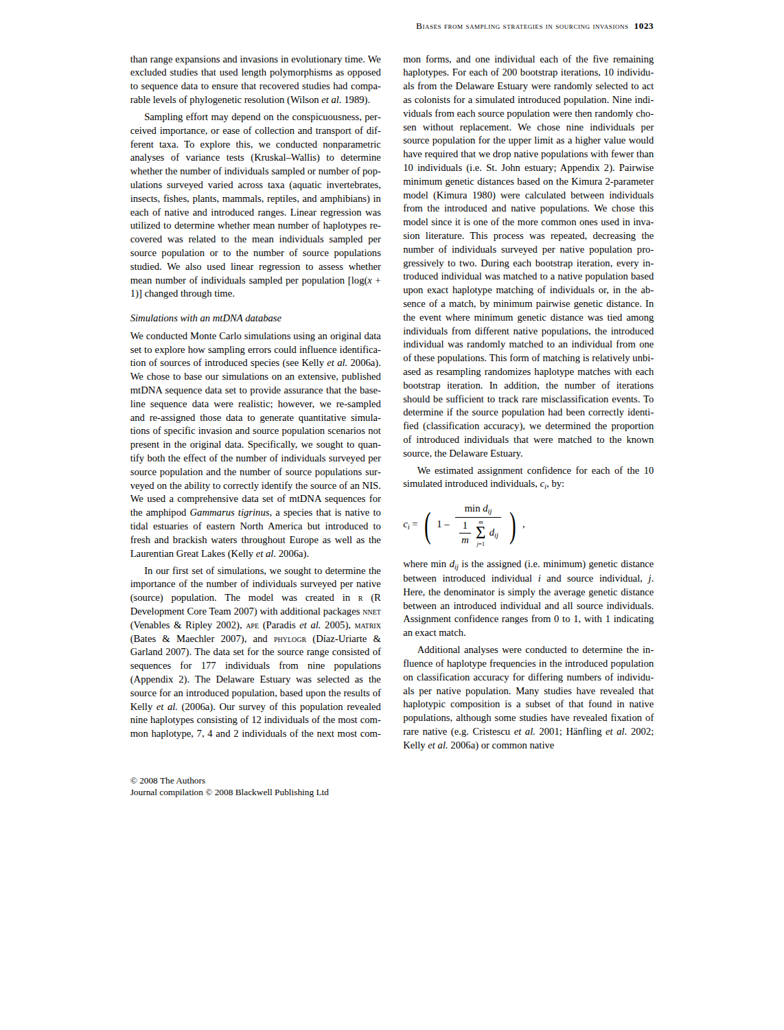Biases from sampling strategies in sourcing invasions1023
than range expansions and invasions in evolutionary time. We excluded studies that used length polymorphisms as opposed to sequence data to ensure that recovered studies had comparable levels of phylogenetic resolution (Wilson et al. 1989).
Sampling effort may depend on the conspicuousness, perceived importance, or ease of collection and transport of different taxa. To explore this, we conducted nonparametric analyses of variance tests (Kruskal–Wallis) to determine whether the number of individuals sampled or number of populations surveyed varied across taxa (aquatic invertebrates, insects, fishes, plants, mammals, reptiles, and amphibians) in each of native and introduced ranges. Linear regression was utilized to determine whether mean number of haplotypes recovered was related to the mean individuals sampled per source population or to the number of source populations studied. We also used linear regression to assess whether mean number of individuals sampled per population [log(x + 1)] changed through time.
Simulations with an mtDNA database
We conducted Monte Carlo simulations using an original data set to explore how sampling errors could influence identification of sources of introduced species (see Kelly et al. 2006a). We chose to base our simulations on an extensive, published mtDNA sequence data set to provide assurance that the baseline sequence data were realistic; however, we re-sampled and re-assigned those data to generate quantitative simulations of specific invasion and source population scenarios not present in the original data. Specifically, we sought to quantify both the effect of the number of individuals surveyed per source population and the number of source populations surveyed on the ability to correctly identify the source of an NIS. We used a comprehensive data set of mtDNA sequences for the amphipod Gammarus tigrinus, a species that is native to tidal estuaries of eastern North America but introduced to fresh and brackish waters throughout Europe as well as the Laurentian Great Lakes (Kelly et al. 2006a).
In our first set of simulations, we sought to determine the importance of the number of individuals surveyed per native (source) population. The model was created in r (R Development Core Team 2007) with additional packages nnet (Venables & Ripley 2002), ape (Paradis et al. 2005), matrix (Bates & Maechler 2007), and phylogr (Díaz-Uriarte & Garland 2007). The data set for the source range consisted of sequences for 177 individuals from nine populations (Appendix 2). The Delaware Estuary was selected as the source for an introduced population, based upon the results of Kelly et al. (2006a). Our survey of this population revealed nine haplotypes consisting of 12 individuals of the most common haplotype, 7, 4 and 2 individuals of the next most common forms, and one individual each of the five remaining haplotypes. For each of 200 bootstrap iterations, 10 individuals from the Delaware Estuary were randomly selected to act as colonists for a simulated introduced population. Nine individuals from each source population were then randomly chosen without replacement. We chose nine individuals per source population for the upper limit as a higher value would have required that we drop native populations with fewer than 10 individuals (i.e. St. John estuary; Appendix 2). Pairwise minimum genetic distances based on the Kimura 2-parameter model (Kimura 1980) were calculated between individuals from the introduced and native populations. We chose this model since it is one of the more common ones used in invasion literature. This process was repeated, decreasing the number of individuals surveyed per native population progressively to two. During each bootstrap iteration, every introduced individual was matched to a native population based upon exact haplotype matching of individuals or, in the absence of a match, by minimum pairwise genetic distance. In the event where minimum genetic distance was tied among individuals from different native populations, the introduced individual was randomly matched to an individual from one of these populations. This form of matching is relatively unbiased as resampling randomizes haplotype matches with each bootstrap iteration. In addition, the number of iterations should be sufficient to track rare misclassification events. To determine if the source population had been correctly identified (classification accuracy), we determined the proportion of introduced individuals that were matched to the known source, the Delaware Estuary.
We estimated assignment confidence for each of the 10 simulated introduced individuals, ci, by:
ci = ( 1 – min dij 1 m m Σ j=1 dij ) ,
where min dij is the assigned (i.e. minimum) genetic distance between introduced individual i and source individual, j. Here, the denominator is simply the average genetic distance between an introduced individual and all source individuals. Assignment confidence ranges from 0 to 1, with 1 indicating an exact match.
Additional analyses were conducted to determine the influence of haplotype frequencies in the introduced population on classification accuracy for differing numbers of individuals per native population. Many studies have revealed that haplotypic composition is a subset of that found in native populations, although some studies have revealed fixation of rare native (e.g. Cristescu et al. 2001; Hänfling et al. 2002; Kelly et al. 2006a) or common native
© 2008 The Authors
Journal compilation © 2008 Blackwell Publishing Ltd